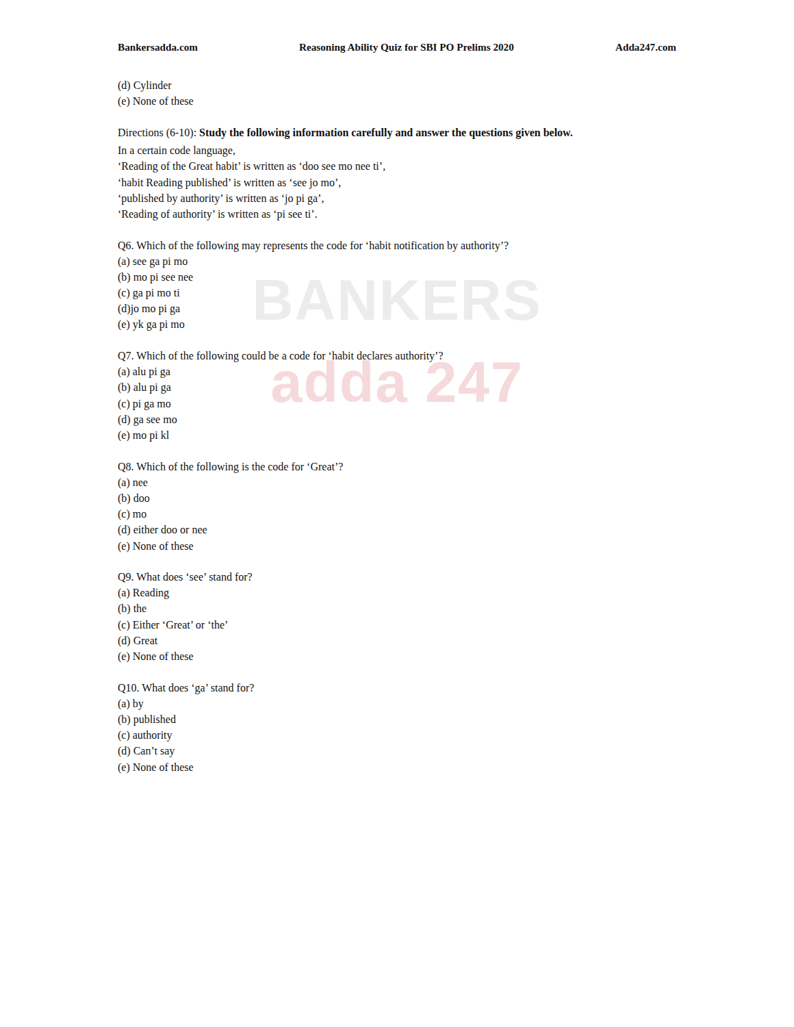BANKERS
adda 247
Bankersadda.com Reasoning Ability Quiz for SBI PO Prelims 2020 Adda247.com
(d) Cylinder
(e) None of these
Directions (6-10): Study the following information carefully and answer the questions given below.
In a certain code language,
‘Reading of the Great habit’ is written as ‘doo see mo nee ti’,
‘habit Reading published’ is written as ‘see jo mo’,
‘published by authority’ is written as ‘jo pi ga’,
‘Reading of authority’ is written as ‘pi see ti’.
Q6. Which of the following may represents the code for ‘habit notification by authority’?
(a) see ga pi mo
(b) mo pi see nee
(c) ga pi mo ti
(d)jo mo pi ga
(e) yk ga pi mo
Q7. Which of the following could be a code for ‘habit declares authority’?
(a) alu pi ga
(b) alu pi ga
(c) pi ga mo
(d) ga see mo
(e) mo pi kl
Q8. Which of the following is the code for ‘Great’?
(a) nee
(b) doo
(c) mo
(d) either doo or nee
(e) None of these
Q9. What does ‘see’ stand for?
(a) Reading
(b) the
(c) Either ‘Great’ or ‘the’
(d) Great
(e) None of these
Q10. What does ‘ga’ stand for?
(a) by
(b) published
(c) authority
(d) Can’t say
(e) None of these